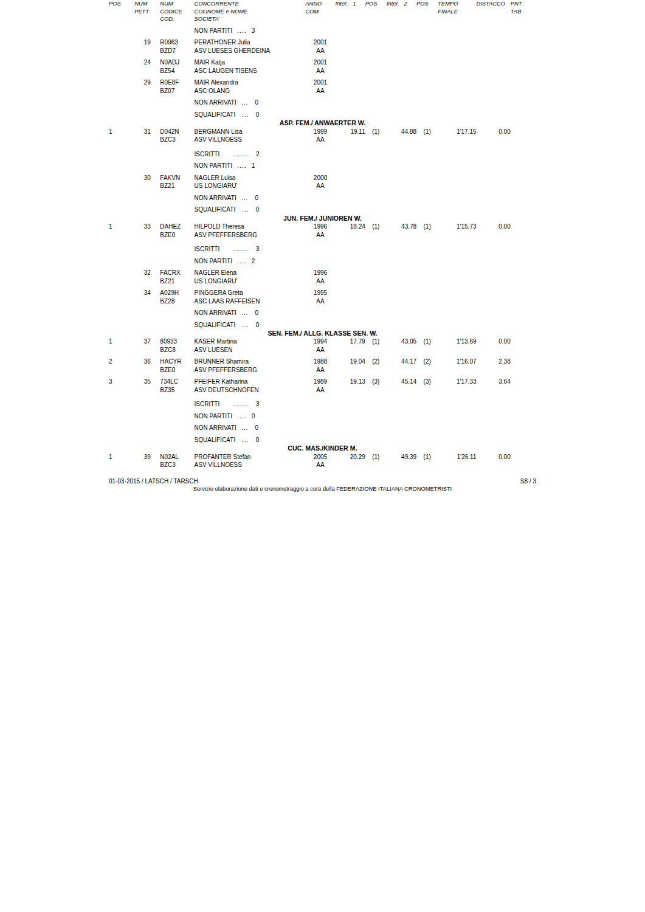| POS | NUM PETT | NUM CODICE COD. | CONCORRENTE COGNOME e NOME SOCIETA' | ANNO COM | Inter. 1 | POS | Inter. 2 | POS | TEMPO FINALE | DISTACCO | PNT TAB |
| | | | NON PARTITI .... 3 | | | | | | | | |
| | 19 | R0963 BZD7 | PERATHONER Julia ASV LUESES GHERDEINA | 2001 AA | | | | | | | |
| | 24 | N0ADJ BZ54 | MAIR Katja ASC LAUGEN TISENS | 2001 AA | | | | | | | |
| | 29 | R0E8F BZ07 | MAIR Alexandra ASC OLANG | 2001 AA | | | | | | | |
| | | | NON ARRIVATI ... 0 | | | | | | | | |
| | | | SQUALIFICATI ... 0 | | | | | | | | |
| ASP. FEM./ ANWAERTER W. |
| 1 | 31 | D042N BZC3 | BERGMANN Lisa ASV VILLNOESS | 1999 AA | 19.11 | (1) | 44.88 | (1) | 1'17.15 | 0.00 | |
| | | | ISCRITTI ....... 2 | | | | | | | | |
| | | | NON PARTITI .... 1 | | | | | | | | |
| | 30 | FAKVN BZ21 | NAGLER Luisa US LONGIARU' | 2000 AA | | | | | | | |
| | | | NON ARRIVATI ... 0 | | | | | | | | |
| | | | SQUALIFICATI ... 0 | | | | | | | | |
| JUN. FEM./ JUNIOREN W. |
| 1 | 33 | DAHEZ BZE0 | HILPOLD Theresa ASV PFEFFERSBERG | 1996 AA | 18.24 | (1) | 43.78 | (1) | 1'15.73 | 0.00 | |
| | | | ISCRITTI ....... 3 | | | | | | | | |
| | | | NON PARTITI .... 2 | | | | | | | | |
| | 32 | FACRX BZ21 | NAGLER Elena US LONGIARU' | 1996 AA | | | | | | | |
| | 34 | A029H BZ28 | PINGGERA Greta ASC LAAS RAFFEISEN | 1995 AA | | | | | | | |
| | | | NON ARRIVATI ... 0 | | | | | | | | |
| | | | SQUALIFICATI ... 0 | | | | | | | | |
| SEN. FEM./ ALLG. KLASSE SEN. W. |
| 1 | 37 | 80933 BZC8 | KASER Martina ASV LUESEN | 1994 AA | 17.79 | (1) | 43.05 | (1) | 1'13.69 | 0.00 | |
| 2 | 36 | HACYR BZE0 | BRUNNER Shamira ASV PFEFFERSBERG | 1988 AA | 19.04 | (2) | 44.17 | (2) | 1'16.07 | 2.38 | |
| 3 | 35 | 734LC BZ35 | PFEIFER Katharina ASV DEUTSCHNOFEN | 1989 AA | 19.13 | (3) | 45.14 | (3) | 1'17.33 | 3.64 | |
| | | | ISCRITTI ....... 3 | | | | | | | | |
| | | | NON PARTITI .... 0 | | | | | | | | |
| | | | NON ARRIVATI ... 0 | | | | | | | | |
| | | | SQUALIFICATI ... 0 | | | | | | | | |
| CUC. MAS./KINDER M. |
| 1 | 39 | N02AL BZC3 | PROFANTER Stefan ASV VILLNOESS | 2005 AA | 20.29 | (1) | 49.39 | (1) | 1'26.11 | 0.00 | |
01-03-2015 / LATSCH / TARSCH
S8 / 3
Servizio elaborazione dati e cronometraggio a cura della FEDERAZIONE ITALIANA CRONOMETRISTI